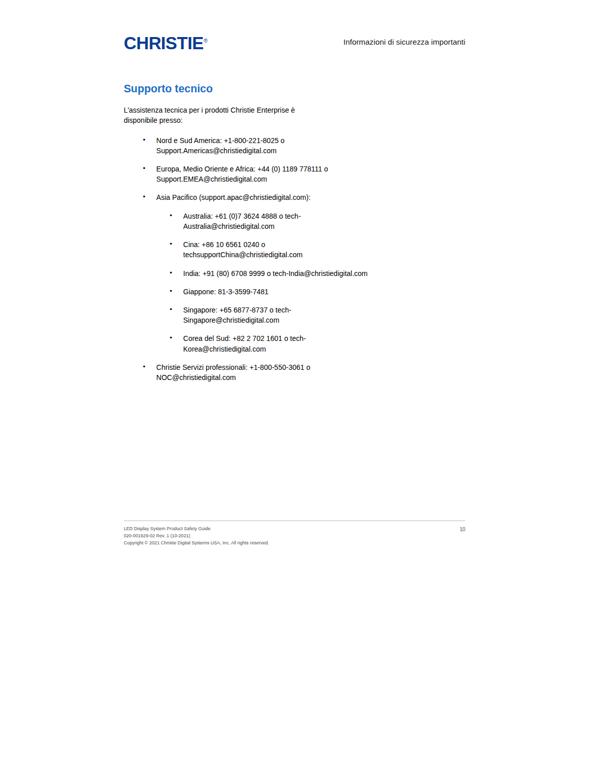CHRISTIE®
Informazioni di sicurezza importanti
Supporto tecnico
L'assistenza tecnica per i prodotti Christie Enterprise è disponibile presso:
Nord e Sud America: +1-800-221-8025 o Support.Americas@christiedigital.com
Europa, Medio Oriente e Africa: +44 (0) 1189 778111 o Support.EMEA@christiedigital.com
Asia Pacifico (support.apac@christiedigital.com):
Australia: +61 (0)7 3624 4888 o tech-Australia@christiedigital.com
Cina: +86 10 6561 0240 o techsupportChina@christiedigital.com
India: +91 (80) 6708 9999 o tech-India@christiedigital.com
Giappone: 81-3-3599-7481
Singapore: +65 6877-8737 o tech-Singapore@christiedigital.com
Corea del Sud: +82 2 702 1601 o tech-Korea@christiedigital.com
Christie Servizi professionali: +1-800-550-3061 o NOC@christiedigital.com
LED Display System Product Safety Guide
020-001929-02 Rev. 1 (10-2021)
Copyright © 2021 Christie Digital Systems USA, Inc. All rights reserved.
10